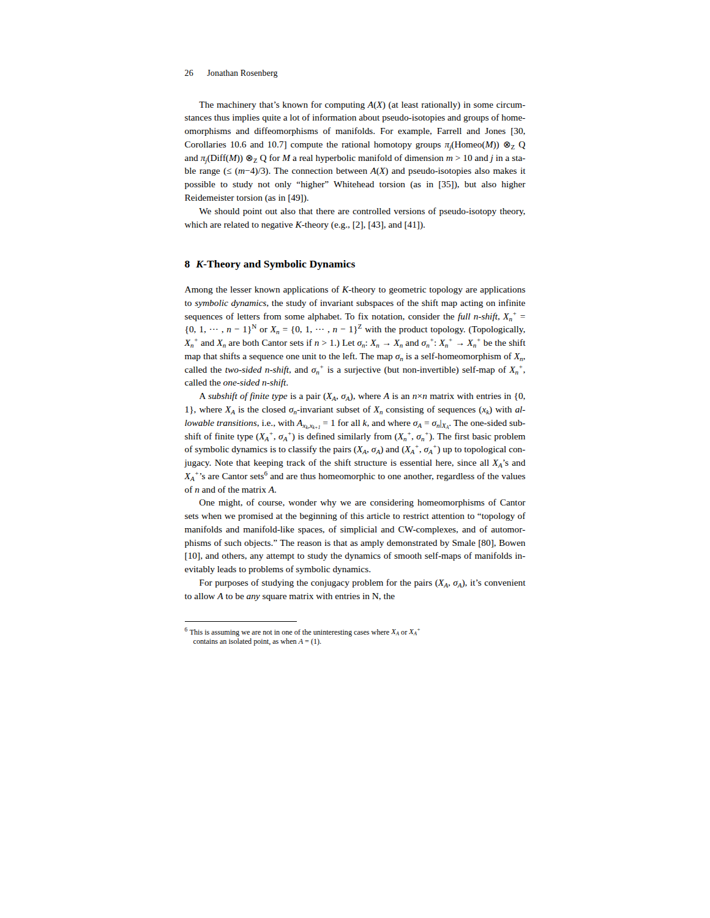26 Jonathan Rosenberg
The machinery that’s known for computing A(X) (at least rationally) in some circumstances thus implies quite a lot of information about pseudo-isotopies and groups of homeomorphisms and diffeomorphisms of manifolds. For example, Farrell and Jones [30, Corollaries 10.6 and 10.7] compute the rational homotopy groups πj(Homeo(M)) ⊗Z Q and πj(Diff(M)) ⊗Z Q for M a real hyperbolic manifold of dimension m > 10 and j in a stable range (≤ (m−4)/3). The connection between A(X) and pseudo-isotopies also makes it possible to study not only “higher” Whitehead torsion (as in [35]), but also higher Reidemeister torsion (as in [49]).
We should point out also that there are controlled versions of pseudo-isotopy theory, which are related to negative K-theory (e.g., [2], [43], and [41]).
8 K-Theory and Symbolic Dynamics
Among the lesser known applications of K-theory to geometric topology are applications to symbolic dynamics, the study of invariant subspaces of the shift map acting on infinite sequences of letters from some alphabet. To fix notation, consider the full n-shift, Xn+ = {0, 1, ··· , n − 1}N or Xn = {0, 1, ··· , n − 1}Z with the product topology. (Topologically, Xn+ and Xn are both Cantor sets if n > 1.) Let σn: Xn → Xn and σn+: Xn+ → Xn+ be the shift map that shifts a sequence one unit to the left. The map σn is a self-homeomorphism of Xn, called the two-sided n-shift, and σn+ is a surjective (but non-invertible) self-map of Xn+, called the one-sided n-shift.
A subshift of finite type is a pair (XA, σA), where A is an n×n matrix with entries in {0, 1}, where XA is the closed σn-invariant subset of Xn consisting of sequences (xk) with allowable transitions, i.e., with Axk,xk+1 = 1 for all k, and where σA = σn|XA. The one-sided subshift of finite type (XA+, σA+) is defined similarly from (Xn+, σn+). The first basic problem of symbolic dynamics is to classify the pairs (XA, σA) and (XA+, σA+) up to topological conjugacy. Note that keeping track of the shift structure is essential here, since all XA’s and XA+’s are Cantor sets6 and are thus homeomorphic to one another, regardless of the values of n and of the matrix A.
One might, of course, wonder why we are considering homeomorphisms of Cantor sets when we promised at the beginning of this article to restrict attention to “topology of manifolds and manifold-like spaces, of simplicial and CW-complexes, and of automorphisms of such objects.” The reason is that as amply demonstrated by Smale [80], Bowen [10], and others, any attempt to study the dynamics of smooth self-maps of manifolds inevitably leads to problems of symbolic dynamics.
For purposes of studying the conjugacy problem for the pairs (XA, σA), it’s convenient to allow A to be any square matrix with entries in N, the
6 This is assuming we are not in one of the uninteresting cases where XA or XA+ contains an isolated point, as when A = (1).